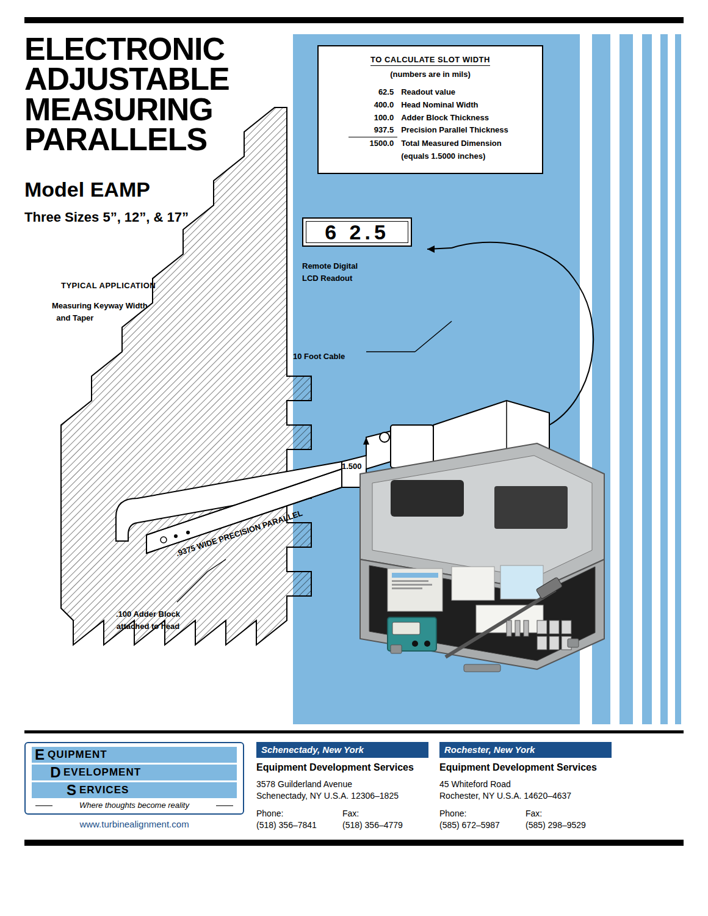.9375 WIDE PRECISION PARALLEL
Electronic
Adjustable
Measuring
Parallels
Model EAMP
Three Sizes 5”, 12”, & 17”
TYPICAL APPLICATION
Measuring Keyway Width
and Taper
TO CALCULATE SLOT WIDTH
(numbers are in mils)
| 62.5 | Readout value |
| 400.0 | Head Nominal Width |
| 100.0 | Adder Block Thickness |
| 937.5 | Precision Parallel Thickness |
| 1500.0 | Total Measured Dimension |
| | (equals 1.5000 inches) |
6 2.5
Remote Digital
LCD Readout
10 Foot Cable
1.500
.100 Adder Block
attached to head
EQUIPMENT
DEVELOPMENT
SERVICES
Where thoughts become reality
www.turbinealignment.com
Schenectady, New York
Equipment Development Services
3578 Guilderland Avenue
Schenectady, NY U.S.A. 12306–1825
Phone:
(518) 356–7841
Fax:
(518) 356–4779
Rochester, New York
Equipment Development Services
45 Whiteford Road
Rochester, NY U.S.A. 14620–4637
Phone:
(585) 672–5987
Fax:
(585) 298–9529